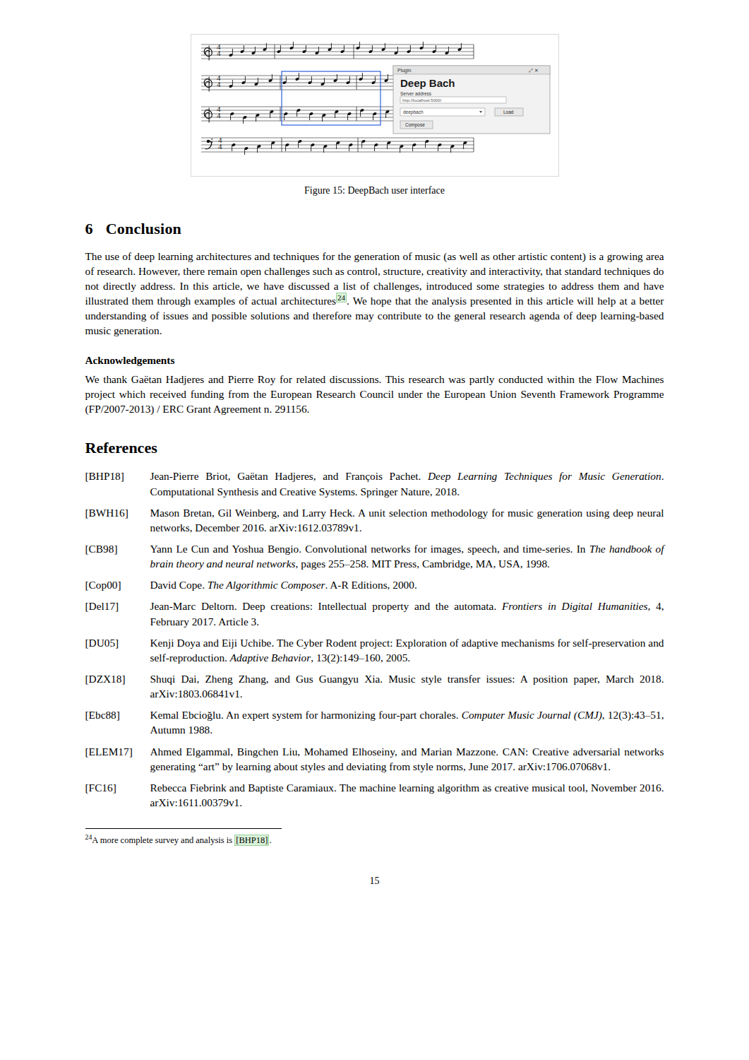4 4 4 4 4 4 4 4 Plugin ✕ ⤢ Deep Bach Server address http://localhost:5000/ deepbach Load Compose
Figure 15: DeepBach user interface
6 Conclusion
The use of deep learning architectures and techniques for the generation of music (as well as other artistic content) is a growing area of research. However, there remain open challenges such as control, structure, creativity and interactivity, that standard techniques do not directly address. In this article, we have discussed a list of challenges, introduced some strategies to address them and have illustrated them through examples of actual architectures24. We hope that the analysis presented in this article will help at a better understanding of issues and possible solutions and therefore may contribute to the general research agenda of deep learning-based music generation.
Acknowledgements
We thank Gaëtan Hadjeres and Pierre Roy for related discussions. This research was partly conducted within the Flow Machines project which received funding from the European Research Council under the European Union Seventh Framework Programme (FP/2007-2013) / ERC Grant Agreement n. 291156.
References
[BHP18]
Jean-Pierre Briot, Gaëtan Hadjeres, and François Pachet. Deep Learning Techniques for Music Generation. Computational Synthesis and Creative Systems. Springer Nature, 2018.
[BWH16]
Mason Bretan, Gil Weinberg, and Larry Heck. A unit selection methodology for music generation using deep neural networks, December 2016. arXiv:1612.03789v1.
[CB98]
Yann Le Cun and Yoshua Bengio. Convolutional networks for images, speech, and time-series. In The handbook of brain theory and neural networks, pages 255–258. MIT Press, Cambridge, MA, USA, 1998.
[Cop00]
David Cope. The Algorithmic Composer. A-R Editions, 2000.
[Del17]
Jean-Marc Deltorn. Deep creations: Intellectual property and the automata. Frontiers in Digital Humanities, 4, February 2017. Article 3.
[DU05]
Kenji Doya and Eiji Uchibe. The Cyber Rodent project: Exploration of adaptive mechanisms for self-preservation and self-reproduction. Adaptive Behavior, 13(2):149–160, 2005.
[DZX18]
Shuqi Dai, Zheng Zhang, and Gus Guangyu Xia. Music style transfer issues: A position paper, March 2018. arXiv:1803.06841v1.
[Ebc88]
Kemal Ebcioğlu. An expert system for harmonizing four-part chorales. Computer Music Journal (CMJ), 12(3):43–51, Autumn 1988.
[ELEM17]
Ahmed Elgammal, Bingchen Liu, Mohamed Elhoseiny, and Marian Mazzone. CAN: Creative adversarial networks generating “art” by learning about styles and deviating from style norms, June 2017. arXiv:1706.07068v1.
[FC16]
Rebecca Fiebrink and Baptiste Caramiaux. The machine learning algorithm as creative musical tool, November 2016. arXiv:1611.00379v1.
24A more complete survey and analysis is [BHP18].
15